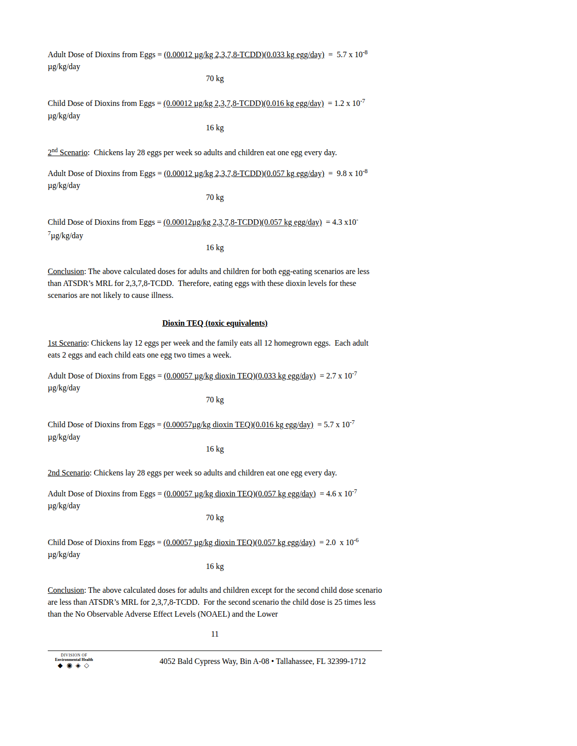Adult Dose of Dioxins from Eggs = (0.00012 µg/kg 2,3,7,8-TCDD)(0.033 kg egg/day) = 5.7 x 10-8 µg/kg/day 70 kg
Child Dose of Dioxins from Eggs = (0.00012 µg/kg 2,3,7,8-TCDD)(0.016 kg egg/day) = 1.2 x 10-7 µg/kg/day 16 kg
2nd Scenario: Chickens lay 28 eggs per week so adults and children eat one egg every day.
Adult Dose of Dioxins from Eggs = (0.00012 µg/kg 2,3,7,8-TCDD)(0.057 kg egg/day) = 9.8 x 10-8 µg/kg/day 70 kg
Child Dose of Dioxins from Eggs = (0.00012µg/kg 2,3,7,8-TCDD)(0.057 kg egg/day) = 4.3 x10-7µg/kg/day 16 kg
Conclusion: The above calculated doses for adults and children for both egg-eating scenarios are less than ATSDR’s MRL for 2,3,7,8-TCDD. Therefore, eating eggs with these dioxin levels for these scenarios are not likely to cause illness.
Dioxin TEQ (toxic equivalents)
1st Scenario: Chickens lay 12 eggs per week and the family eats all 12 homegrown eggs. Each adult eats 2 eggs and each child eats one egg two times a week.
Adult Dose of Dioxins from Eggs = (0.00057 µg/kg dioxin TEQ)(0.033 kg egg/day) = 2.7 x 10-7 µg/kg/day 70 kg
Child Dose of Dioxins from Eggs = (0.00057µg/kg dioxin TEQ)(0.016 kg egg/day) = 5.7 x 10-7 µg/kg/day 16 kg
2nd Scenario: Chickens lay 28 eggs per week so adults and children eat one egg every day.
Adult Dose of Dioxins from Eggs = (0.00057 µg/kg dioxin TEQ)(0.057 kg egg/day) = 4.6 x 10-7 µg/kg/day 70 kg
Child Dose of Dioxins from Eggs = (0.00057 µg/kg dioxin TEQ)(0.057 kg egg/day) = 2.0 x 10-6 µg/kg/day 16 kg
Conclusion: The above calculated doses for adults and children except for the second child dose scenario are less than ATSDR’s MRL for 2,3,7,8-TCDD. For the second scenario the child dose is 25 times less than the No Observable Adverse Effect Levels (NOAEL) and the Lower
11
DIVISION OF
Environmental Health
◆ ◉ ◈ ◇
4052 Bald Cypress Way, Bin A-08 • Tallahassee, FL 32399-1712